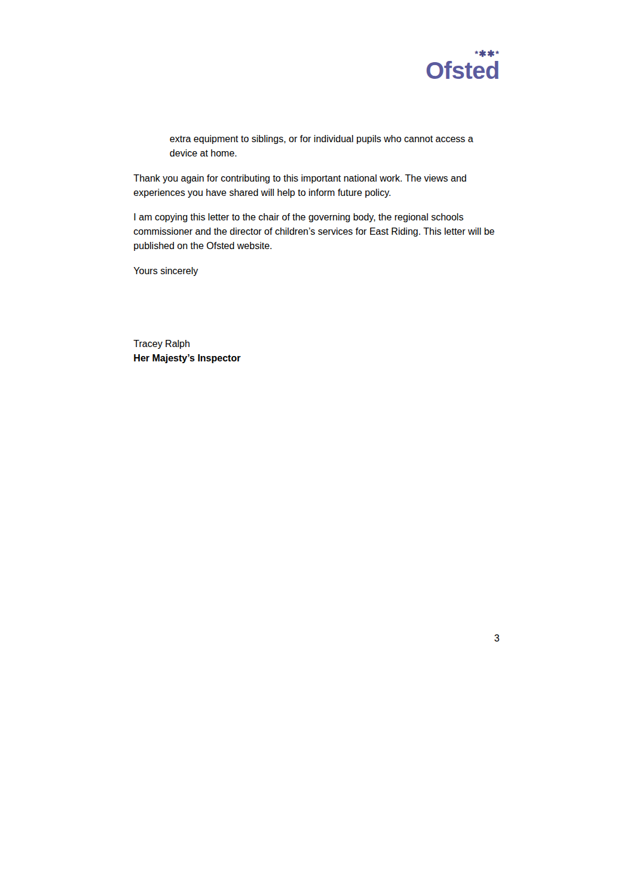*✱✱*
Ofsted
extra equipment to siblings, or for individual pupils who cannot access a device at home.
Thank you again for contributing to this important national work. The views and experiences you have shared will help to inform future policy.
I am copying this letter to the chair of the governing body, the regional schools commissioner and the director of children’s services for East Riding. This letter will be published on the Ofsted website.
Yours sincerely
Tracey Ralph
Her Majesty’s Inspector
3